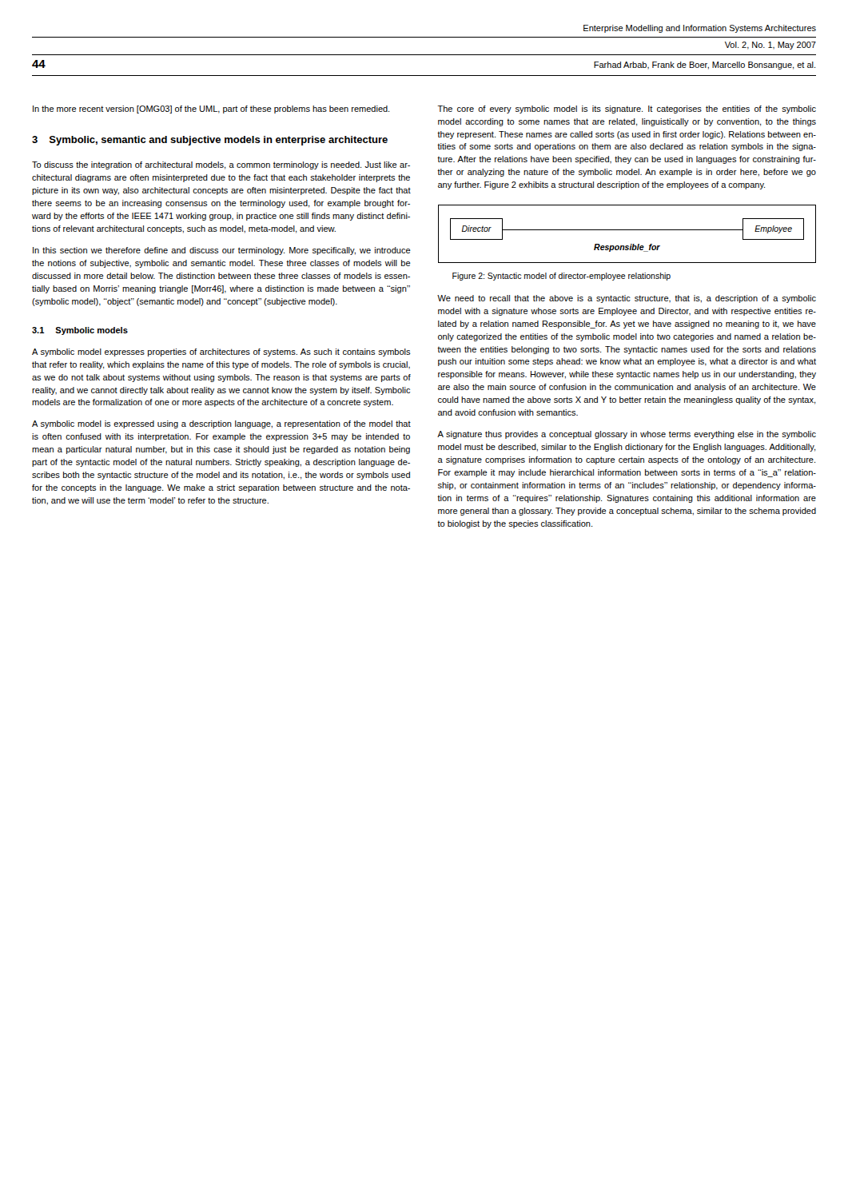Enterprise Modelling and Information Systems Architectures
Vol. 2, No. 1, May 2007
44 Farhad Arbab, Frank de Boer, Marcello Bonsangue, et al.
In the more recent version [OMG03] of the UML, part of these problems has been remedied.
3 Symbolic, semantic and subjective models in enterprise architecture
To discuss the integration of architectural models, a common terminology is needed. Just like architectural diagrams are often misinterpreted due to the fact that each stakeholder interprets the picture in its own way, also architectural concepts are often misinterpreted. Despite the fact that there seems to be an increasing consensus on the terminology used, for example brought forward by the efforts of the IEEE 1471 working group, in practice one still finds many distinct definitions of relevant architectural concepts, such as model, meta-model, and view.
In this section we therefore define and discuss our terminology. More specifically, we introduce the notions of subjective, symbolic and semantic model. These three classes of models will be discussed in more detail below. The distinction between these three classes of models is essentially based on Morris’ meaning triangle [Morr46], where a distinction is made between a ‘‘sign’’ (symbolic model), ‘‘object’’ (semantic model) and ‘‘concept’’ (subjective model).
3.1 Symbolic models
A symbolic model expresses properties of architectures of systems. As such it contains symbols that refer to reality, which explains the name of this type of models. The role of symbols is crucial, as we do not talk about systems without using symbols. The reason is that systems are parts of reality, and we cannot directly talk about reality as we cannot know the system by itself. Symbolic models are the formalization of one or more aspects of the architecture of a concrete system.
A symbolic model is expressed using a description language, a representation of the model that is often confused with its interpretation. For example the expression 3+5 may be intended to mean a particular natural number, but in this case it should just be regarded as notation being part of the syntactic model of the natural numbers. Strictly speaking, a description language describes both the syntactic structure of the model and its notation, i.e., the words or symbols used for the concepts in the language. We make a strict separation between structure and the notation, and we will use the term ‘model’ to refer to the structure.
The core of every symbolic model is its signature. It categorises the entities of the symbolic model according to some names that are related, linguistically or by convention, to the things they represent. These names are called sorts (as used in first order logic). Relations between entities of some sorts and operations on them are also declared as relation symbols in the signature. After the relations have been specified, they can be used in languages for constraining further or analyzing the nature of the symbolic model. An example is in order here, before we go any further. Figure 2 exhibits a structural description of the employees of a company.
Director
Employee
Responsible_for
Figure 2: Syntactic model of director-employee relationship
We need to recall that the above is a syntactic structure, that is, a description of a symbolic model with a signature whose sorts are Employee and Director, and with respective entities related by a relation named Responsible_for. As yet we have assigned no meaning to it, we have only categorized the entities of the symbolic model into two categories and named a relation between the entities belonging to two sorts. The syntactic names used for the sorts and relations push our intuition some steps ahead: we know what an employee is, what a director is and what responsible for means. However, while these syntactic names help us in our understanding, they are also the main source of confusion in the communication and analysis of an architecture. We could have named the above sorts X and Y to better retain the meaningless quality of the syntax, and avoid confusion with semantics.
A signature thus provides a conceptual glossary in whose terms everything else in the symbolic model must be described, similar to the English dictionary for the English languages. Additionally, a signature comprises information to capture certain aspects of the ontology of an architecture. For example it may include hierarchical information between sorts in terms of a ‘‘is_a’’ relationship, or containment information in terms of an ‘‘includes’’ relationship, or dependency information in terms of a ‘‘requires’’ relationship. Signatures containing this additional information are more general than a glossary. They provide a conceptual schema, similar to the schema provided to biologist by the species classification.